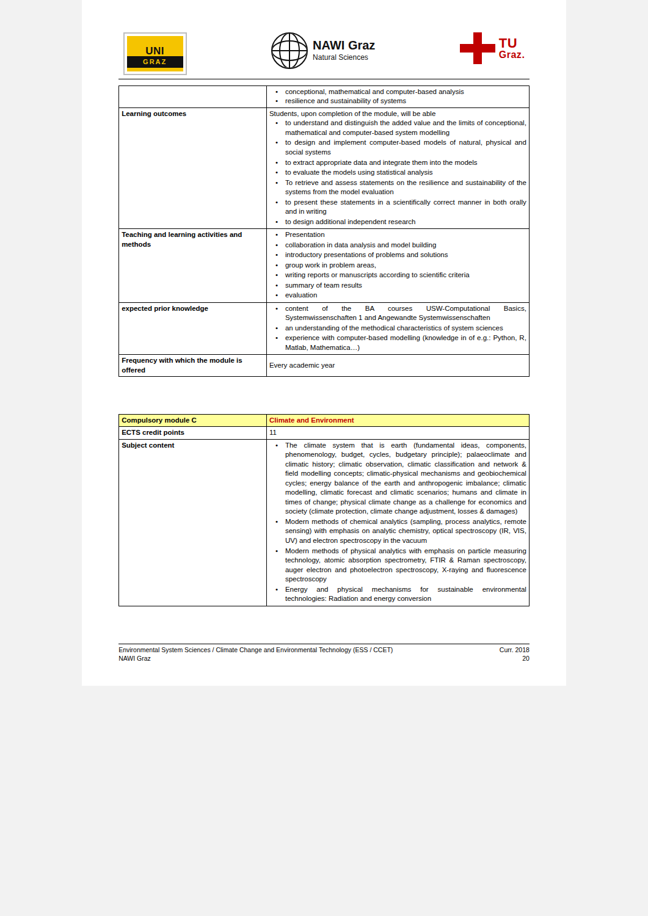UNI
GRAZ
NAWI Graz
Natural Sciences
TUGraz.
| | conceptional, mathematical and computer-based analysis resilience and sustainability of systems |
| Learning outcomes | Students, upon completion of the module, will be able to understand and distinguish the added value and the limits of conceptional, mathematical and computer-based system modelling to design and implement computer-based models of natural, physical and social systems to extract appropriate data and integrate them into the models to evaluate the models using statistical analysis To retrieve and assess statements on the resilience and sustainability of the systems from the model evaluation to present these statements in a scientifically correct manner in both orally and in writing to design additional independent research |
| Teaching and learning activities and methods | Presentation collaboration in data analysis and model building introductory presentations of problems and solutions group work in problem areas, writing reports or manuscripts according to scientific criteria summary of team results evaluation |
| expected prior knowledge | content of the BA courses USW-Computational Basics, Systemwissenschaften 1 and Angewandte Systemwissenschaften an understanding of the methodical characteristics of system sciences experience with computer-based modelling (knowledge in of e.g.: Python, R, Matlab, Mathematica…) |
| Frequency with which the module is offered | Every academic year |
| Compulsory module C | Climate and Environment |
| ECTS credit points | 11 |
| Subject content | The climate system that is earth (fundamental ideas, components, phenomenology, budget, cycles, budgetary principle); palaeoclimate and climatic history; climatic observation, climatic classification and network & field modelling concepts; climatic-physical mechanisms and geobiochemical cycles; energy balance of the earth and anthropogenic imbalance; climatic modelling, climatic forecast and climatic scenarios; humans and climate in times of change; physical climate change as a challenge for economics and society (climate protection, climate change adjustment, losses & damages) Modern methods of chemical analytics (sampling, process analytics, remote sensing) with emphasis on analytic chemistry, optical spectroscopy (IR, VIS, UV) and electron spectroscopy in the vacuum Modern methods of physical analytics with emphasis on particle measuring technology, atomic absorption spectrometry, FTIR & Raman spectroscopy, auger electron and photoelectron spectroscopy, X-raying and fluorescence spectroscopy Energy and physical mechanisms for sustainable environmental technologies: Radiation and energy conversion |
Environmental System Sciences / Climate Change and Environmental Technology (ESS / CCET)
NAWI Graz
Curr. 2018
20